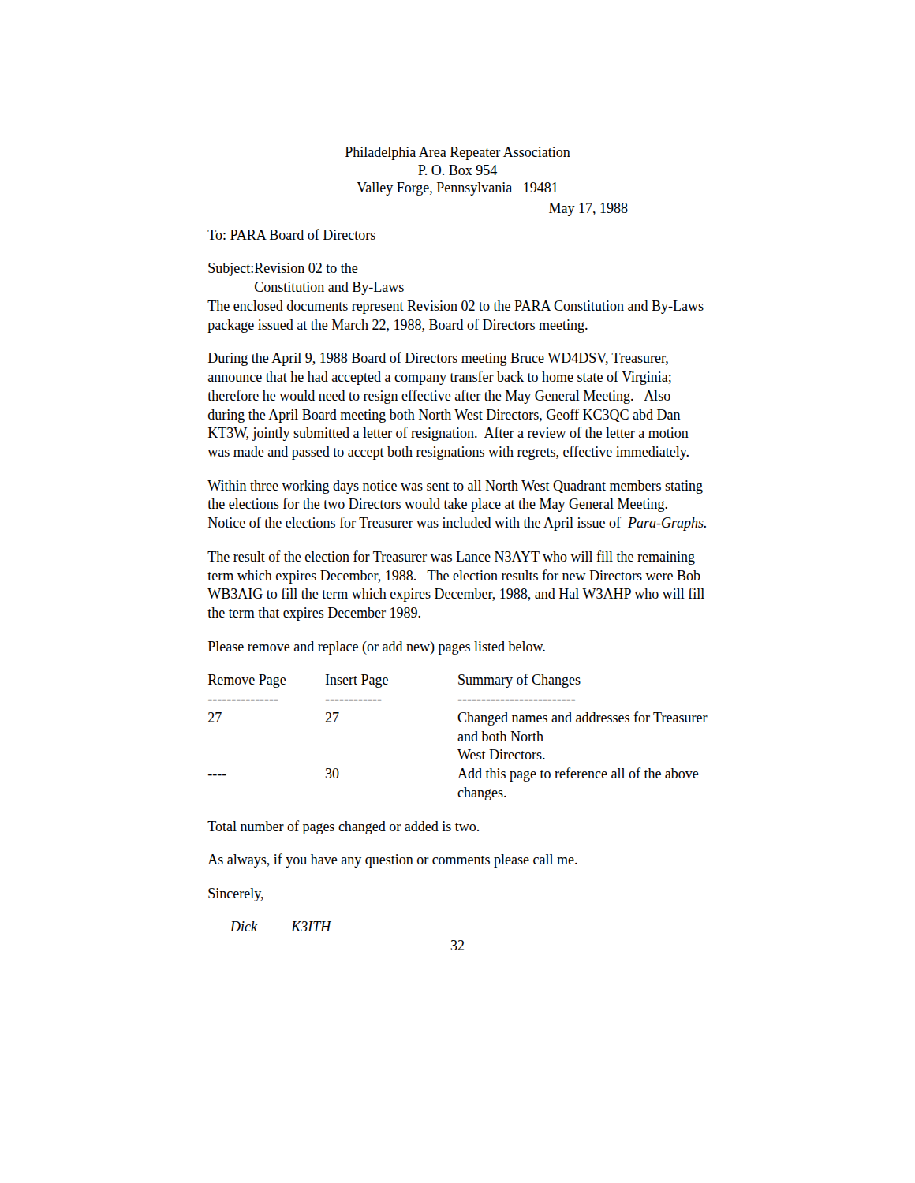Philadelphia Area Repeater Association
P. O. Box 954
Valley Forge, Pennsylvania 19481
May 17, 1988
To: PARA Board of Directors
| Subject: | Revision 02 to the Constitution and By-Laws |
The enclosed documents represent Revision 02 to the PARA Constitution and By-Laws package issued at the March 22, 1988, Board of Directors meeting.
During the April 9, 1988 Board of Directors meeting Bruce WD4DSV, Treasurer, announce that he had accepted a company transfer back to home state of Virginia; therefore he would need to resign effective after the May General Meeting. Also during the April Board meeting both North West Directors, Geoff KC3QC abd Dan KT3W, jointly submitted a letter of resignation. After a review of the letter a motion was made and passed to accept both resignations with regrets, effective immediately.
Within three working days notice was sent to all North West Quadrant members stating the elections for the two Directors would take place at the May General Meeting. Notice of the elections for Treasurer was included with the April issue of Para-Graphs.
The result of the election for Treasurer was Lance N3AYT who will fill the remaining term which expires December, 1988. The election results for new Directors were Bob WB3AIG to fill the term which expires December, 1988, and Hal W3AHP who will fill the term that expires December 1989.
Please remove and replace (or add new) pages listed below.
| Remove Page | Insert Page | Summary of Changes |
| --- | --- | --- |
| --------------- | ------------ | ------------------------- |
| 27 | 27 | Changed names and addresses for Treasurer and both North West Directors. |
| ---- | 30 | Add this page to reference all of the above changes. |
Total number of pages changed or added is two.
As always, if you have any question or comments please call me.
Sincerely,
DickK3ITH
32